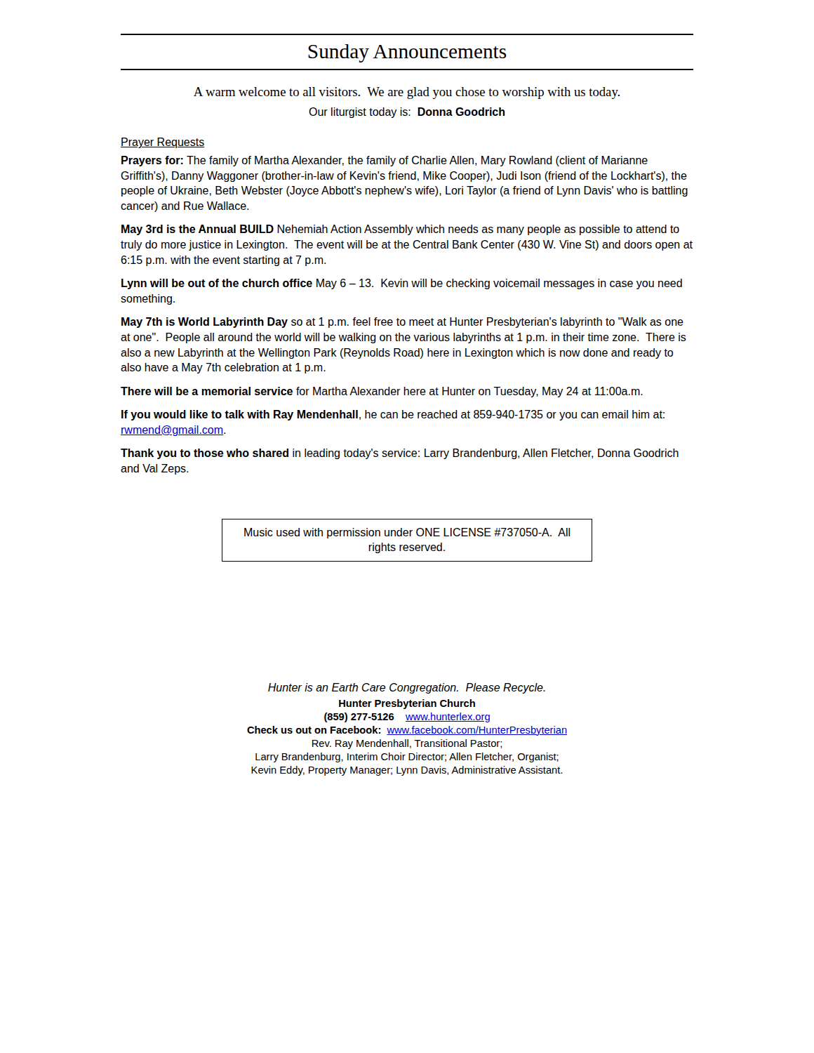Sunday Announcements
A warm welcome to all visitors. We are glad you chose to worship with us today.
Our liturgist today is: Donna Goodrich
Prayer Requests
Prayers for: The family of Martha Alexander, the family of Charlie Allen, Mary Rowland (client of Marianne Griffith's), Danny Waggoner (brother-in-law of Kevin's friend, Mike Cooper), Judi Ison (friend of the Lockhart's), the people of Ukraine, Beth Webster (Joyce Abbott's nephew's wife), Lori Taylor (a friend of Lynn Davis' who is battling cancer) and Rue Wallace.
May 3rd is the Annual BUILD Nehemiah Action Assembly which needs as many people as possible to attend to truly do more justice in Lexington. The event will be at the Central Bank Center (430 W. Vine St) and doors open at 6:15 p.m. with the event starting at 7 p.m.
Lynn will be out of the church office May 6 – 13. Kevin will be checking voicemail messages in case you need something.
May 7th is World Labyrinth Day so at 1 p.m. feel free to meet at Hunter Presbyterian's labyrinth to "Walk as one at one". People all around the world will be walking on the various labyrinths at 1 p.m. in their time zone. There is also a new Labyrinth at the Wellington Park (Reynolds Road) here in Lexington which is now done and ready to also have a May 7th celebration at 1 p.m.
There will be a memorial service for Martha Alexander here at Hunter on Tuesday, May 24 at 11:00a.m.
If you would like to talk with Ray Mendenhall, he can be reached at 859-940-1735 or you can email him at: rwmend@gmail.com.
Thank you to those who shared in leading today's service: Larry Brandenburg, Allen Fletcher, Donna Goodrich and Val Zeps.
Music used with permission under ONE LICENSE #737050-A. All rights reserved.
Hunter is an Earth Care Congregation. Please Recycle.
Hunter Presbyterian Church
(859) 277-5126 www.hunterlex.org
Check us out on Facebook: www.facebook.com/HunterPresbyterian
Rev. Ray Mendenhall, Transitional Pastor;
Larry Brandenburg, Interim Choir Director; Allen Fletcher, Organist;
Kevin Eddy, Property Manager; Lynn Davis, Administrative Assistant.